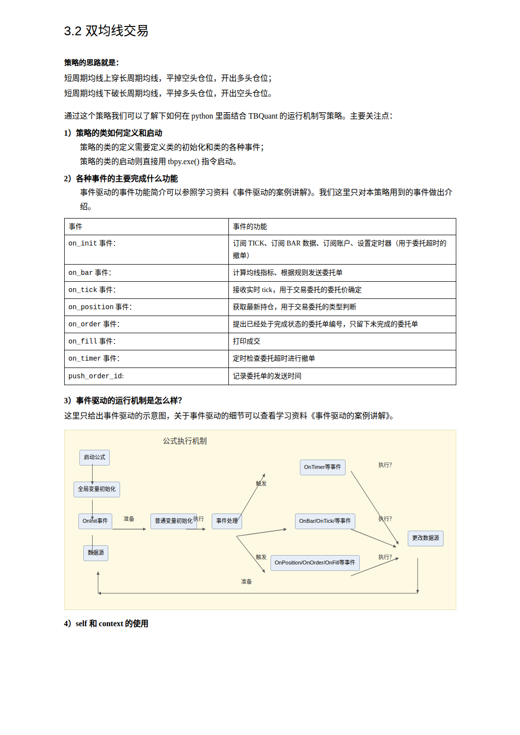3.2 双均线交易
策略的思路就是：
短周期均线上穿长周期均线，平掉空头仓位，开出多头仓位；
短周期均线下破长周期均线，平掉多头仓位，开出空头仓位。
通过这个策略我们可以了解下如何在 python 里面结合 TBQuant 的运行机制写策略。主要关注点：
1）策略的类如何定义和启动 策略的类的定义需要定义类的初始化和类的各种事件； 策略的类的启动则直接用 tbpy.exe() 指令启动。
2）各种事件的主要完成什么功能 事件驱动的事件功能简介可以参照学习资料《事件驱动的案例讲解》。我们这里只对本策略用到的事件做出介绍。
| 事件 | 事件的功能 |
| on_init 事件： | 订阅 TICK、订阅 BAR 数据、订阅账户、设置定时器（用于委托超时的撤单） |
| on_bar 事件： | 计算均线指标、根据规则发送委托单 |
| on_tick 事件： | 接收实时 tick，用于交易委托的委托价确定 |
| on_position 事件： | 获取最新持仓，用于交易委托的类型判断 |
| on_order 事件： | 提出已经处于完成状态的委托单编号，只留下未完成的委托单 |
| on_fill 事件： | 打印成交 |
| on_timer 事件： | 定时检查委托超时进行撤单 |
| push_order_id : | 记录委托单的发送时间 |
3）事件驱动的运行机制是怎么样？
这里只给出事件驱动的示意图，关于事件驱动的细节可以查看学习资料《事件驱动的案例讲解》。
公式执行机制
启动公式
全局变量初始化
OnInit事件
数据源
普通变量初始化
事件处理
OnTimer等事件
OnBar/OnTick/等事件
OnPosition/OnOrder/OnFill等事件
更改数据源
准备
执行
触发
触发
执行？
执行？
执行？
准备
4）self 和 context 的使用